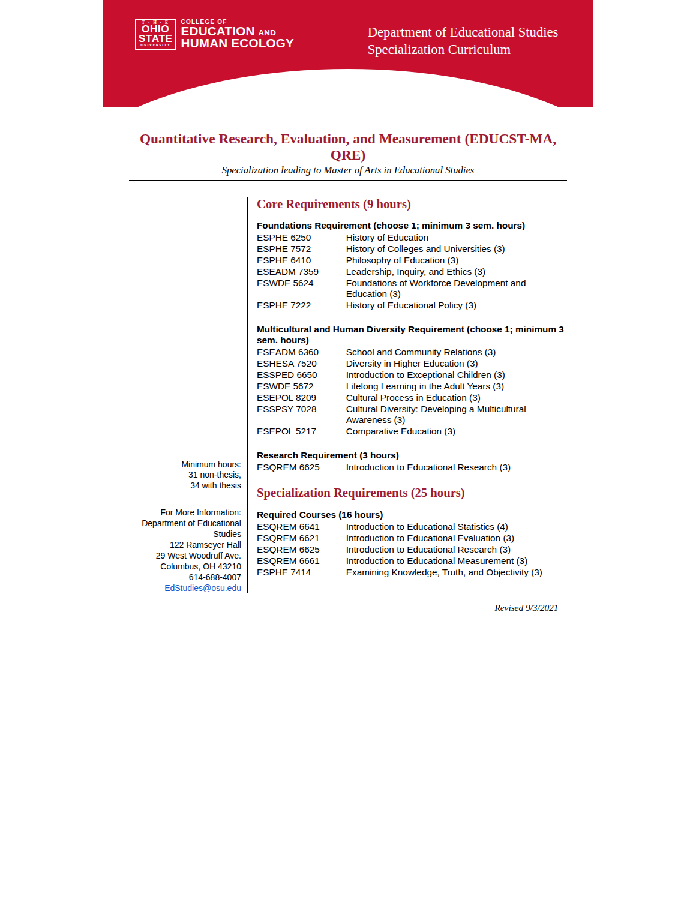T · H · E OHIO STATE UNIVERSITY
COLLEGE OF EDUCATION AND HUMAN ECOLOGY
Department of Educational Studies
Specialization Curriculum
Quantitative Research, Evaluation, and Measurement (EDUCST-MA, QRE)
Specialization leading to Master of Arts in Educational Studies
Minimum hours:
31 non-thesis,
34 with thesis
For More Information:
Department of Educational Studies
122 Ramseyer Hall
29 West Woodruff Ave.
Columbus, OH 43210
614-688-4007
EdStudies@osu.edu
Core Requirements (9 hours)
Foundations Requirement (choose 1; minimum 3 sem. hours)
| ESPHE 6250 | History of Education |
| ESPHE 7572 | History of Colleges and Universities (3) |
| ESPHE 6410 | Philosophy of Education (3) |
| ESEADM 7359 | Leadership, Inquiry, and Ethics (3) |
| ESWDE 5624 | Foundations of Workforce Development and Education (3) |
| ESPHE 7222 | History of Educational Policy (3) |
Multicultural and Human Diversity Requirement (choose 1; minimum 3 sem. hours)
| ESEADM 6360 | School and Community Relations (3) |
| ESHESA 7520 | Diversity in Higher Education (3) |
| ESSPED 6650 | Introduction to Exceptional Children (3) |
| ESWDE 5672 | Lifelong Learning in the Adult Years (3) |
| ESEPOL 8209 | Cultural Process in Education (3) |
| ESSPSY 7028 | Cultural Diversity: Developing a Multicultural Awareness (3) |
| ESEPOL 5217 | Comparative Education (3) |
Research Requirement (3 hours)
| ESQREM 6625 | Introduction to Educational Research (3) |
Specialization Requirements (25 hours)
Required Courses (16 hours)
| ESQREM 6641 | Introduction to Educational Statistics (4) |
| ESQREM 6621 | Introduction to Educational Evaluation (3) |
| ESQREM 6625 | Introduction to Educational Research (3) |
| ESQREM 6661 | Introduction to Educational Measurement (3) |
| ESPHE 7414 | Examining Knowledge, Truth, and Objectivity (3) |
Revised 9/3/2021